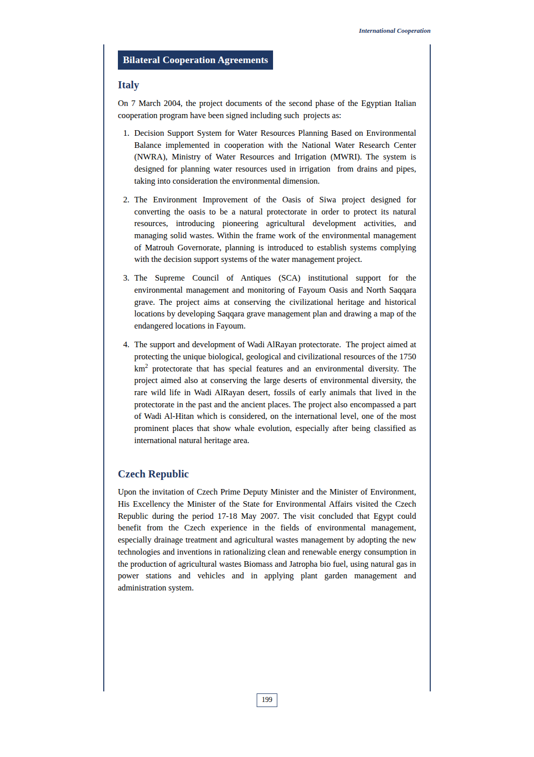International Cooperation
Bilateral Cooperation Agreements
Italy
On 7 March 2004, the project documents of the second phase of the Egyptian Italian cooperation program have been signed including such projects as:
1. Decision Support System for Water Resources Planning Based on Environmental Balance implemented in cooperation with the National Water Research Center (NWRA), Ministry of Water Resources and Irrigation (MWRI). The system is designed for planning water resources used in irrigation from drains and pipes, taking into consideration the environmental dimension.
2. The Environment Improvement of the Oasis of Siwa project designed for converting the oasis to be a natural protectorate in order to protect its natural resources, introducing pioneering agricultural development activities, and managing solid wastes. Within the frame work of the environmental management of Matrouh Governorate, planning is introduced to establish systems complying with the decision support systems of the water management project.
3. The Supreme Council of Antiques (SCA) institutional support for the environmental management and monitoring of Fayoum Oasis and North Saqqara grave. The project aims at conserving the civilizational heritage and historical locations by developing Saqqara grave management plan and drawing a map of the endangered locations in Fayoum.
4. The support and development of Wadi AlRayan protectorate. The project aimed at protecting the unique biological, geological and civilizational resources of the 1750 km2 protectorate that has special features and an environmental diversity. The project aimed also at conserving the large deserts of environmental diversity, the rare wild life in Wadi AlRayan desert, fossils of early animals that lived in the protectorate in the past and the ancient places. The project also encompassed a part of Wadi Al-Hitan which is considered, on the international level, one of the most prominent places that show whale evolution, especially after being classified as international natural heritage area.
Czech Republic
Upon the invitation of Czech Prime Deputy Minister and the Minister of Environment, His Excellency the Minister of the State for Environmental Affairs visited the Czech Republic during the period 17-18 May 2007. The visit concluded that Egypt could benefit from the Czech experience in the fields of environmental management, especially drainage treatment and agricultural wastes management by adopting the new technologies and inventions in rationalizing clean and renewable energy consumption in the production of agricultural wastes Biomass and Jatropha bio fuel, using natural gas in power stations and vehicles and in applying plant garden management and administration system.
199